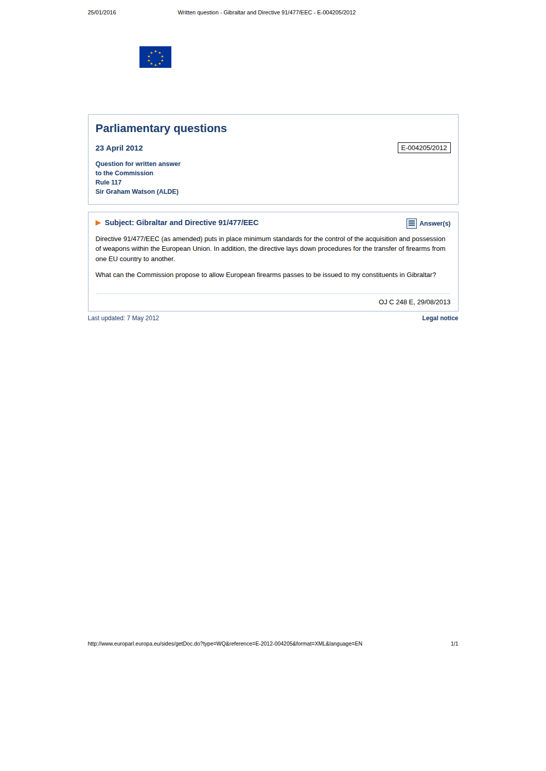25/01/2016 Written question - Gibraltar and Directive 91/477/EEC - E-004205/2012
★ ★ ★ ★ ★ ★ ★ ★ ★ ★
Parliamentary questions
23 April 2012 E-004205/2012
Question for written answer
to the Commission
Rule 117
Sir Graham Watson (ALDE)
▶ Subject: Gibraltar and Directive 91/477/EEC
Answer(s)
Directive 91/477/EEC (as amended) puts in place minimum standards for the control of the acquisition and possession of weapons within the European Union. In addition, the directive lays down procedures for the transfer of firearms from one EU country to another.
What can the Commission propose to allow European firearms passes to be issued to my constituents in Gibraltar?
OJ C 248 E, 29/08/2013
Last updated: 7 May 2012 Legal notice
http://www.europarl.europa.eu/sides/getDoc.do?type=WQ&reference=E-2012-004205&format=XML&language=EN 1/1